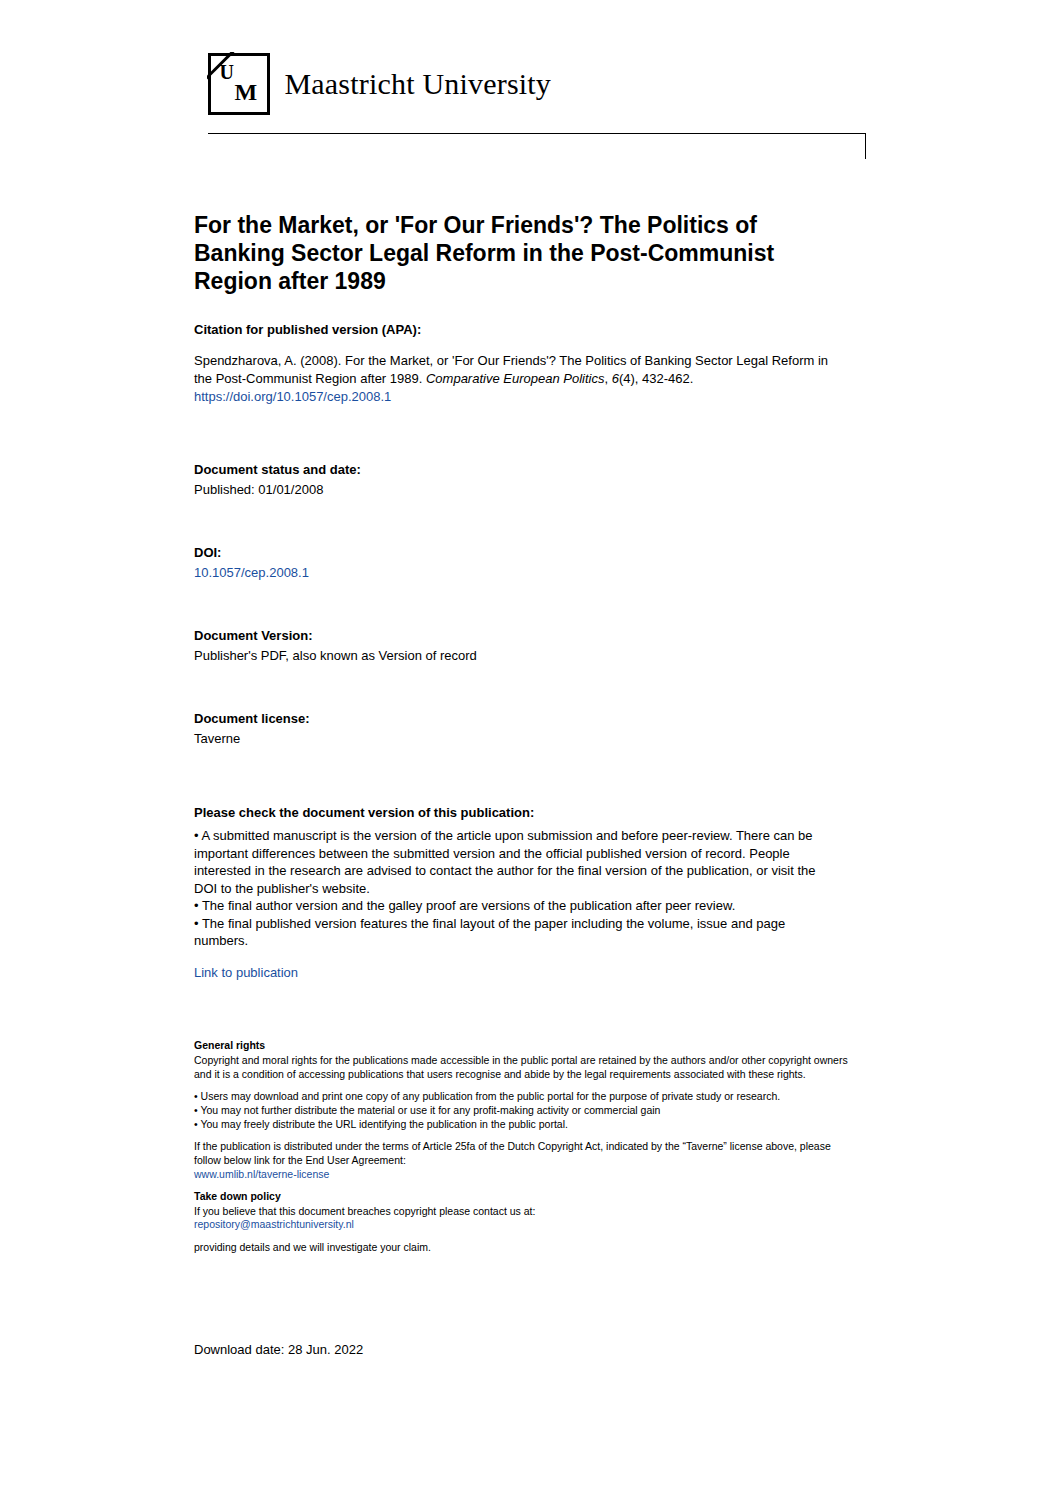U
M
Maastricht University
For the Market, or 'For Our Friends'? The Politics of Banking Sector Legal Reform in the Post-Communist Region after 1989
Citation for published version (APA):
Spendzharova, A. (2008). For the Market, or 'For Our Friends'? The Politics of Banking Sector Legal Reform in the Post-Communist Region after 1989. Comparative European Politics, 6(4), 432-462. https://doi.org/10.1057/cep.2008.1
Document status and date:
Published: 01/01/2008
DOI:
10.1057/cep.2008.1
Document Version:
Publisher's PDF, also known as Version of record
Document license:
Taverne
Please check the document version of this publication:
• A submitted manuscript is the version of the article upon submission and before peer-review. There can be important differences between the submitted version and the official published version of record. People interested in the research are advised to contact the author for the final version of the publication, or visit the DOI to the publisher's website.
• The final author version and the galley proof are versions of the publication after peer review.
• The final published version features the final layout of the paper including the volume, issue and page numbers.
Link to publication
General rights
Copyright and moral rights for the publications made accessible in the public portal are retained by the authors and/or other copyright owners and it is a condition of accessing publications that users recognise and abide by the legal requirements associated with these rights.
• Users may download and print one copy of any publication from the public portal for the purpose of private study or research.
• You may not further distribute the material or use it for any profit-making activity or commercial gain
• You may freely distribute the URL identifying the publication in the public portal.
If the publication is distributed under the terms of Article 25fa of the Dutch Copyright Act, indicated by the “Taverne” license above, please follow below link for the End User Agreement:
www.umlib.nl/taverne-license
Take down policy
If you believe that this document breaches copyright please contact us at:
repository@maastrichtuniversity.nl
providing details and we will investigate your claim.
Download date: 28 Jun. 2022